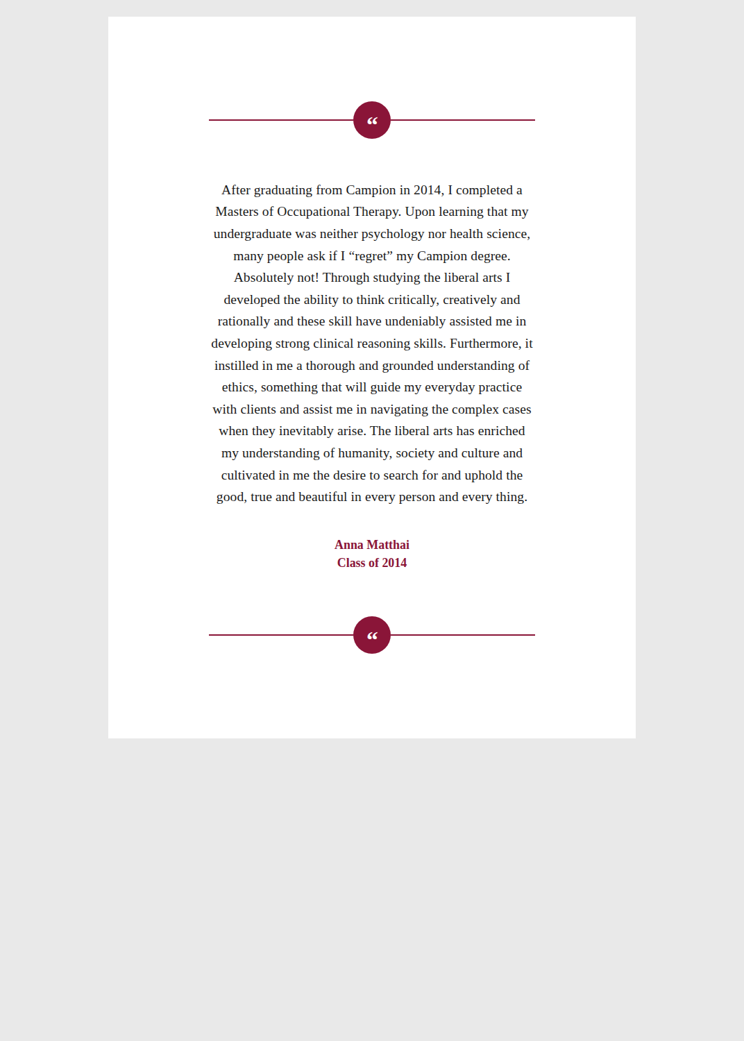“
After graduating from Campion in 2014, I completed a Masters of Occupational Therapy. Upon learning that my undergraduate was neither psychology nor health science, many people ask if I “regret” my Campion degree. Absolutely not! Through studying the liberal arts I developed the ability to think critically, creatively and rationally and these skill have undeniably assisted me in developing strong clinical reasoning skills. Furthermore, it instilled in me a thorough and grounded understanding of ethics, something that will guide my everyday practice with clients and assist me in navigating the complex cases when they inevitably arise. The liberal arts has enriched my understanding of humanity, society and culture and cultivated in me the desire to search for and uphold the good, true and beautiful in every person and every thing.
Anna Matthai Class of 2014
“